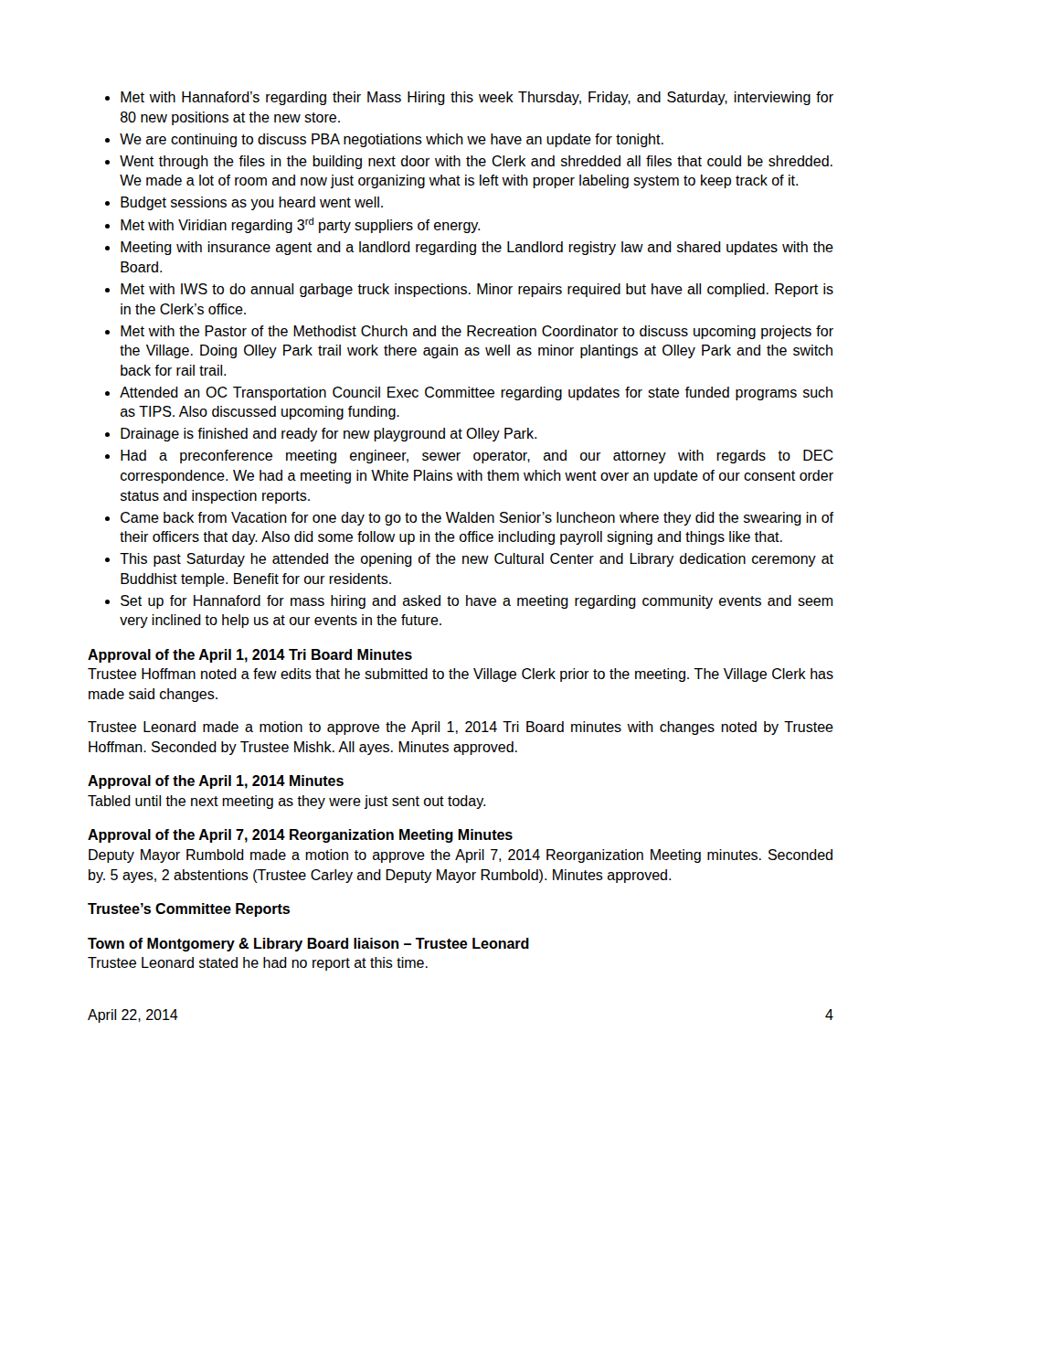Met with Hannaford’s regarding their Mass Hiring this week Thursday, Friday, and Saturday, interviewing for 80 new positions at the new store.
We are continuing to discuss PBA negotiations which we have an update for tonight.
Went through the files in the building next door with the Clerk and shredded all files that could be shredded. We made a lot of room and now just organizing what is left with proper labeling system to keep track of it.
Budget sessions as you heard went well.
Met with Viridian regarding 3rd party suppliers of energy.
Meeting with insurance agent and a landlord regarding the Landlord registry law and shared updates with the Board.
Met with IWS to do annual garbage truck inspections. Minor repairs required but have all complied. Report is in the Clerk’s office.
Met with the Pastor of the Methodist Church and the Recreation Coordinator to discuss upcoming projects for the Village. Doing Olley Park trail work there again as well as minor plantings at Olley Park and the switch back for rail trail.
Attended an OC Transportation Council Exec Committee regarding updates for state funded programs such as TIPS. Also discussed upcoming funding.
Drainage is finished and ready for new playground at Olley Park.
Had a preconference meeting engineer, sewer operator, and our attorney with regards to DEC correspondence. We had a meeting in White Plains with them which went over an update of our consent order status and inspection reports.
Came back from Vacation for one day to go to the Walden Senior’s luncheon where they did the swearing in of their officers that day. Also did some follow up in the office including payroll signing and things like that.
This past Saturday he attended the opening of the new Cultural Center and Library dedication ceremony at Buddhist temple. Benefit for our residents.
Set up for Hannaford for mass hiring and asked to have a meeting regarding community events and seem very inclined to help us at our events in the future.
Approval of the April 1, 2014 Tri Board Minutes
Trustee Hoffman noted a few edits that he submitted to the Village Clerk prior to the meeting. The Village Clerk has made said changes.
Trustee Leonard made a motion to approve the April 1, 2014 Tri Board minutes with changes noted by Trustee Hoffman. Seconded by Trustee Mishk. All ayes. Minutes approved.
Approval of the April 1, 2014 Minutes
Tabled until the next meeting as they were just sent out today.
Approval of the April 7, 2014 Reorganization Meeting Minutes
Deputy Mayor Rumbold made a motion to approve the April 7, 2014 Reorganization Meeting minutes. Seconded by. 5 ayes, 2 abstentions (Trustee Carley and Deputy Mayor Rumbold). Minutes approved.
Trustee’s Committee Reports
Town of Montgomery & Library Board liaison – Trustee Leonard
Trustee Leonard stated he had no report at this time.
April 22, 2014 4